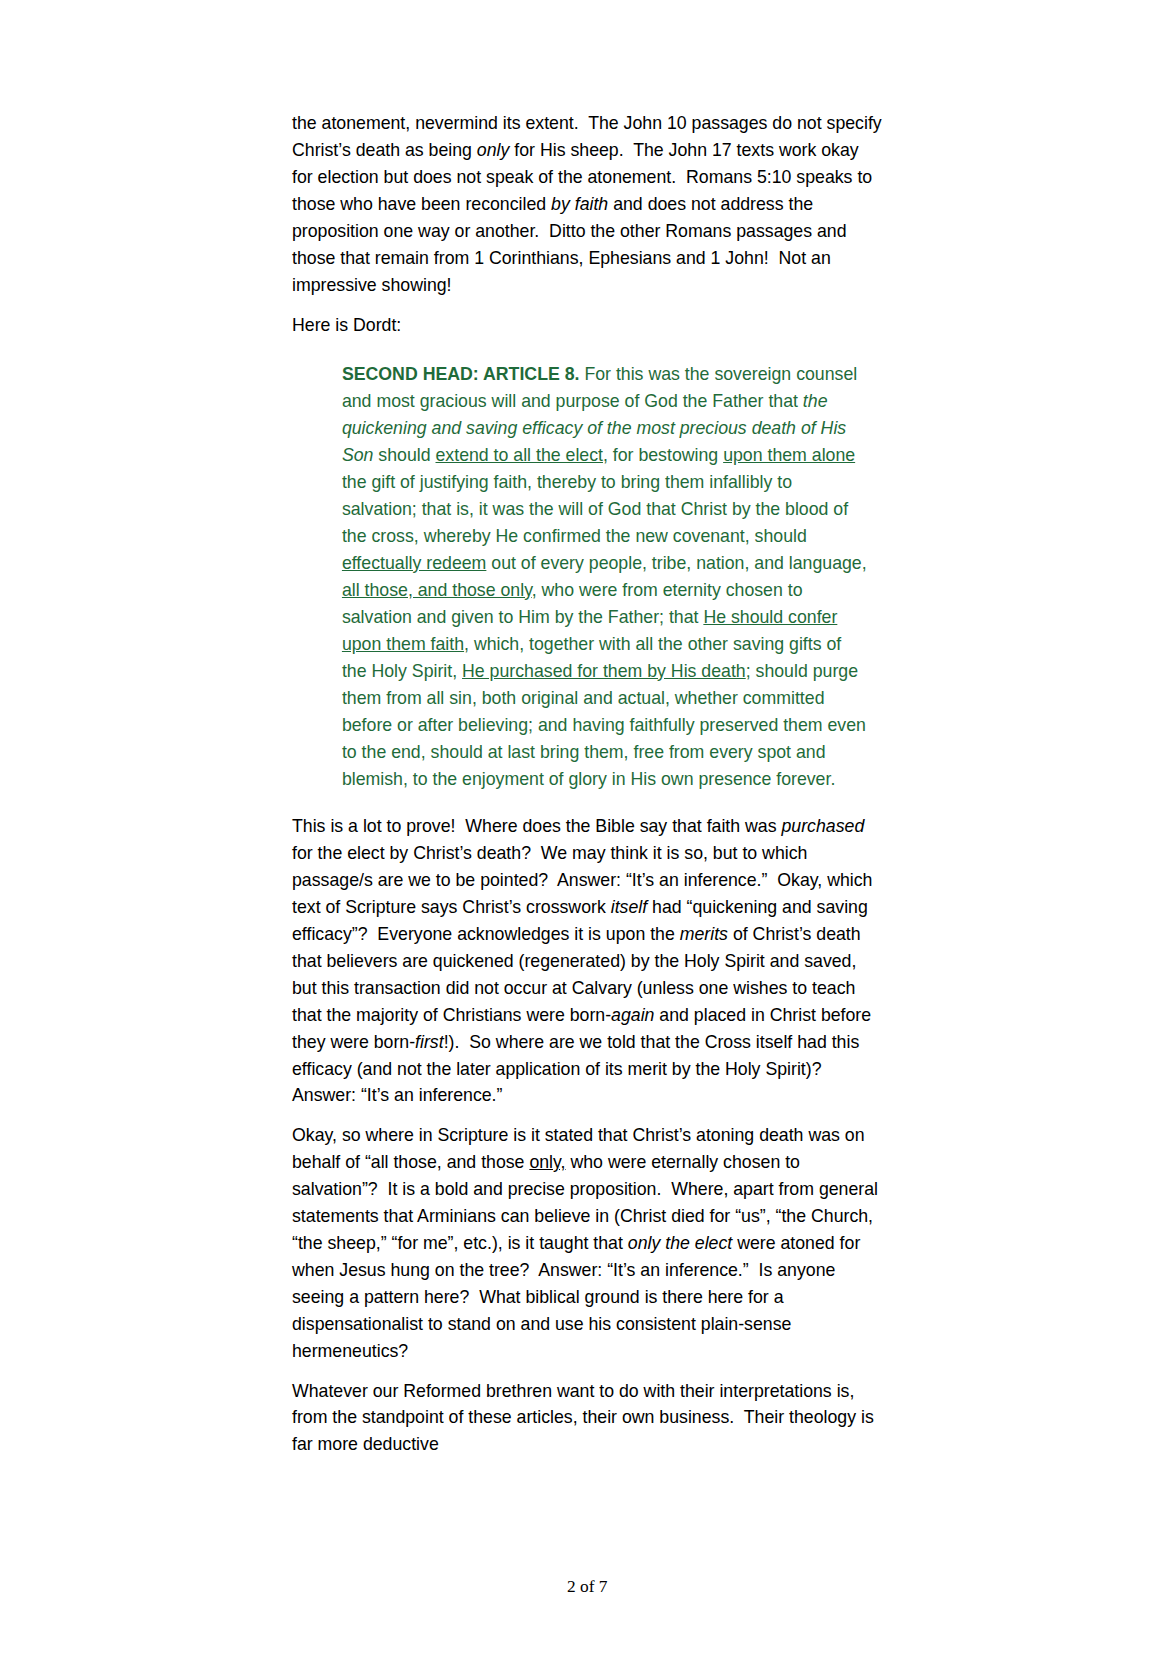the atonement, nevermind its extent. The John 10 passages do not specify Christ’s death as being only for His sheep. The John 17 texts work okay for election but does not speak of the atonement. Romans 5:10 speaks to those who have been reconciled by faith and does not address the proposition one way or another. Ditto the other Romans passages and those that remain from 1 Corinthians, Ephesians and 1 John! Not an impressive showing!
Here is Dordt:
SECOND HEAD: ARTICLE 8. For this was the sovereign counsel and most gracious will and purpose of God the Father that the quickening and saving efficacy of the most precious death of His Son should extend to all the elect, for bestowing upon them alone the gift of justifying faith, thereby to bring them infallibly to salvation; that is, it was the will of God that Christ by the blood of the cross, whereby He confirmed the new covenant, should effectually redeem out of every people, tribe, nation, and language, all those, and those only, who were from eternity chosen to salvation and given to Him by the Father; that He should confer upon them faith, which, together with all the other saving gifts of the Holy Spirit, He purchased for them by His death; should purge them from all sin, both original and actual, whether committed before or after believing; and having faithfully preserved them even to the end, should at last bring them, free from every spot and blemish, to the enjoyment of glory in His own presence forever.
This is a lot to prove! Where does the Bible say that faith was purchased for the elect by Christ’s death? We may think it is so, but to which passage/s are we to be pointed? Answer: “It’s an inference.” Okay, which text of Scripture says Christ’s crosswork itself had “quickening and saving efficacy”? Everyone acknowledges it is upon the merits of Christ’s death that believers are quickened (regenerated) by the Holy Spirit and saved, but this transaction did not occur at Calvary (unless one wishes to teach that the majority of Christians were born-again and placed in Christ before they were born-first!). So where are we told that the Cross itself had this efficacy (and not the later application of its merit by the Holy Spirit)? Answer: “It’s an inference.”
Okay, so where in Scripture is it stated that Christ’s atoning death was on behalf of “all those, and those only, who were eternally chosen to salvation”? It is a bold and precise proposition. Where, apart from general statements that Arminians can believe in (Christ died for “us”, “the Church, “the sheep,” “for me”, etc.), is it taught that only the elect were atoned for when Jesus hung on the tree? Answer: “It’s an inference.” Is anyone seeing a pattern here? What biblical ground is there here for a dispensationalist to stand on and use his consistent plain-sense hermeneutics?
Whatever our Reformed brethren want to do with their interpretations is, from the standpoint of these articles, their own business. Their theology is far more deductive
2 of 7